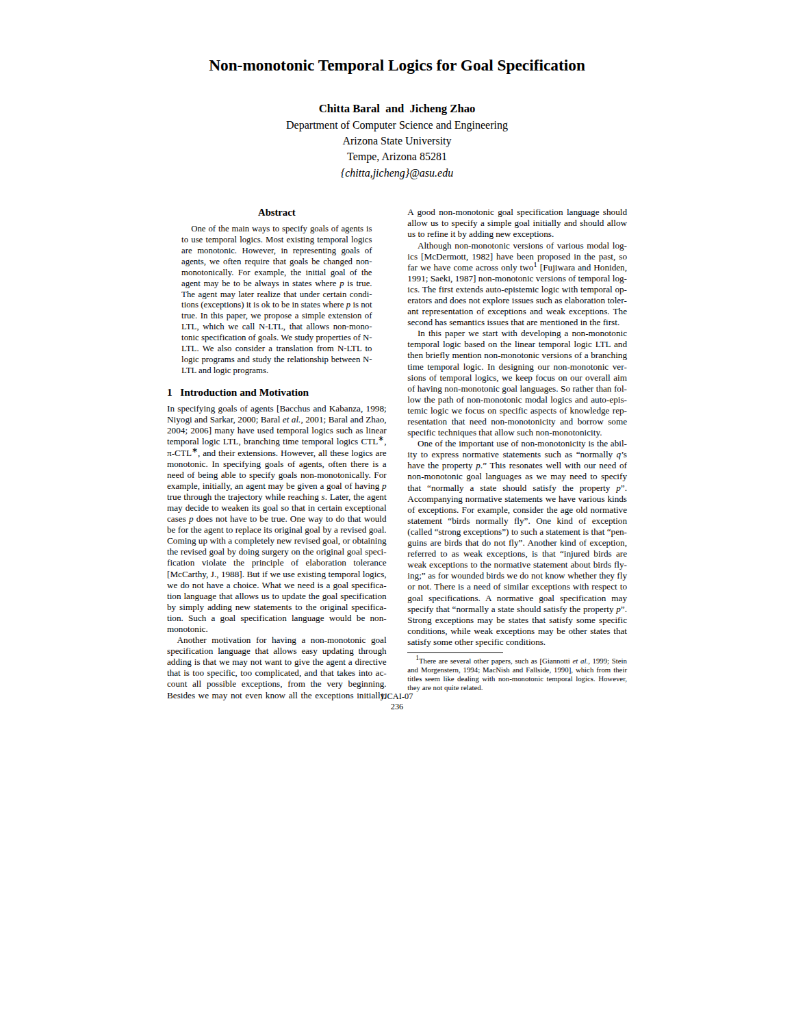Non-monotonic Temporal Logics for Goal Specification
Chitta Baral and Jicheng Zhao
Department of Computer Science and Engineering
Arizona State University
Tempe, Arizona 85281
{chitta,jicheng}@asu.edu
Abstract
One of the main ways to specify goals of agents is to use temporal logics. Most existing temporal logics are monotonic. However, in representing goals of agents, we often require that goals be changed non-monotonically. For example, the initial goal of the agent may be to be always in states where p is true. The agent may later realize that under certain conditions (exceptions) it is ok to be in states where p is not true. In this paper, we propose a simple extension of LTL, which we call N-LTL, that allows non-monotonic specification of goals. We study properties of N-LTL. We also consider a translation from N-LTL to logic programs and study the relationship between N-LTL and logic programs.
1 Introduction and Motivation
In specifying goals of agents [Bacchus and Kabanza, 1998; Niyogi and Sarkar, 2000; Baral et al., 2001; Baral and Zhao, 2004; 2006] many have used temporal logics such as linear temporal logic LTL, branching time temporal logics CTL∗, π-CTL∗, and their extensions. However, all these logics are monotonic. In specifying goals of agents, often there is a need of being able to specify goals non-monotonically. For example, initially, an agent may be given a goal of having p true through the trajectory while reaching s. Later, the agent may decide to weaken its goal so that in certain exceptional cases p does not have to be true. One way to do that would be for the agent to replace its original goal by a revised goal. Coming up with a completely new revised goal, or obtaining the revised goal by doing surgery on the original goal specification violate the principle of elaboration tolerance [McCarthy, J., 1988]. But if we use existing temporal logics, we do not have a choice. What we need is a goal specification language that allows us to update the goal specification by simply adding new statements to the original specification. Such a goal specification language would be non-monotonic.
Another motivation for having a non-monotonic goal specification language that allows easy updating through adding is that we may not want to give the agent a directive that is too specific, too complicated, and that takes into account all possible exceptions, from the very beginning. Besides we may not even know all the exceptions initially. A good non-monotonic goal specification language should allow us to specify a simple goal initially and should allow us to refine it by adding new exceptions.
Although non-monotonic versions of various modal logics [McDermott, 1982] have been proposed in the past, so far we have come across only two1 [Fujiwara and Honiden, 1991; Saeki, 1987] non-monotonic versions of temporal logics. The first extends auto-epistemic logic with temporal operators and does not explore issues such as elaboration tolerant representation of exceptions and weak exceptions. The second has semantics issues that are mentioned in the first.
In this paper we start with developing a non-monotonic temporal logic based on the linear temporal logic LTL and then briefly mention non-monotonic versions of a branching time temporal logic. In designing our non-monotonic versions of temporal logics, we keep focus on our overall aim of having non-monotonic goal languages. So rather than follow the path of non-monotonic modal logics and auto-epistemic logic we focus on specific aspects of knowledge representation that need non-monotonicity and borrow some specific techniques that allow such non-monotonicity.
One of the important use of non-monotonicity is the ability to express normative statements such as “normally q’s have the property p.” This resonates well with our need of non-monotonic goal languages as we may need to specify that “normally a state should satisfy the property p”. Accompanying normative statements we have various kinds of exceptions. For example, consider the age old normative statement “birds normally fly”. One kind of exception (called “strong exceptions”) to such a statement is that “penguins are birds that do not fly”. Another kind of exception, referred to as weak exceptions, is that “injured birds are weak exceptions to the normative statement about birds flying;” as for wounded birds we do not know whether they fly or not. There is a need of similar exceptions with respect to goal specifications. A normative goal specification may specify that “normally a state should satisfy the property p”. Strong exceptions may be states that satisfy some specific conditions, while weak exceptions may be other states that satisfy some other specific conditions.
1There are several other papers, such as [Giannotti et al., 1999; Stein and Morgenstern, 1994; MacNish and Fallside, 1990], which from their titles seem like dealing with non-monotonic temporal logics. However, they are not quite related.
IJCAI-07
236